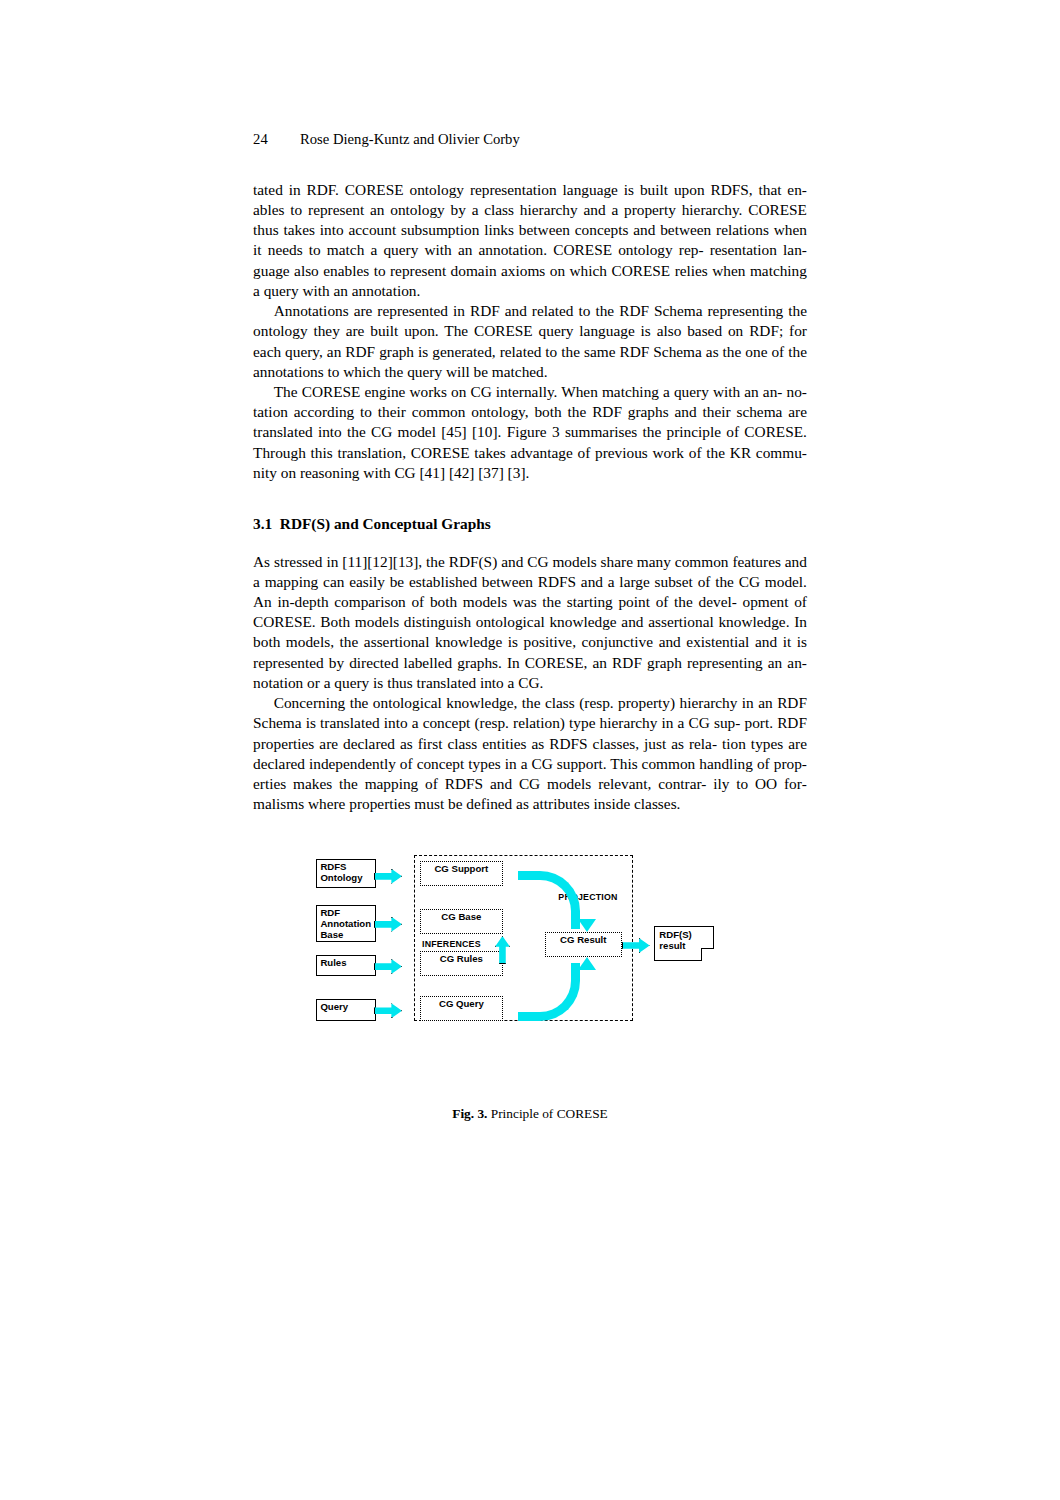24 Rose Dieng-Kuntz and Olivier Corby
tated in RDF. CORESE ontology representation language is built upon RDFS, that enables to represent an ontology by a class hierarchy and a property hierarchy. CORESE thus takes into account subsumption links between concepts and between relations when it needs to match a query with an annotation. CORESE ontology rep- resentation language also enables to represent domain axioms on which CORESE relies when matching a query with an annotation.
Annotations are represented in RDF and related to the RDF Schema representing the ontology they are built upon. The CORESE query language is also based on RDF; for each query, an RDF graph is generated, related to the same RDF Schema as the one of the annotations to which the query will be matched.
The CORESE engine works on CG internally. When matching a query with an an- notation according to their common ontology, both the RDF graphs and their schema are translated into the CG model [45] [10]. Figure 3 summarises the principle of CORESE. Through this translation, CORESE takes advantage of previous work of the KR community on reasoning with CG [41] [42] [37] [3].
3.1 RDF(S) and Conceptual Graphs
As stressed in [11][12][13], the RDF(S) and CG models share many common features and a mapping can easily be established between RDFS and a large subset of the CG model. An in-depth comparison of both models was the starting point of the devel- opment of CORESE. Both models distinguish ontological knowledge and assertional knowledge. In both models, the assertional knowledge is positive, conjunctive and existential and it is represented by directed labelled graphs. In CORESE, an RDF graph representing an annotation or a query is thus translated into a CG.
Concerning the ontological knowledge, the class (resp. property) hierarchy in an RDF Schema is translated into a concept (resp. relation) type hierarchy in a CG sup- port. RDF properties are declared as first class entities as RDFS classes, just as rela- tion types are declared independently of concept types in a CG support. This common handling of properties makes the mapping of RDFS and CG models relevant, contrar- ily to OO formalisms where properties must be defined as attributes inside classes.
RDFS
Ontology
RDF
Annotation
Base
Rules
Query
CG Support
CG Base
CG Rules
CG Query
INFERENCES
CG Result
PROJECTION
RDF(S)
result
Fig. 3. Principle of CORESE